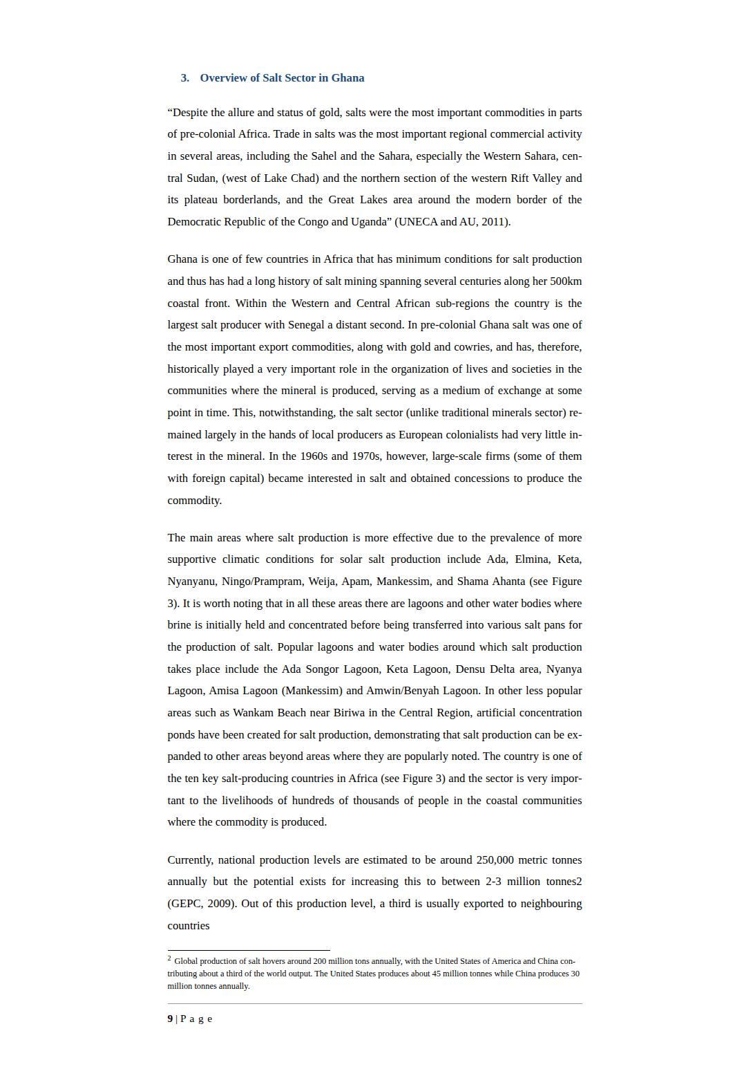3. Overview of Salt Sector in Ghana
“Despite the allure and status of gold, salts were the most important commodities in parts of pre-colonial Africa. Trade in salts was the most important regional commercial activity in several areas, including the Sahel and the Sahara, especially the Western Sahara, central Sudan, (west of Lake Chad) and the northern section of the western Rift Valley and its plateau borderlands, and the Great Lakes area around the modern border of the Democratic Republic of the Congo and Uganda” (UNECA and AU, 2011).
Ghana is one of few countries in Africa that has minimum conditions for salt production and thus has had a long history of salt mining spanning several centuries along her 500km coastal front. Within the Western and Central African sub-regions the country is the largest salt producer with Senegal a distant second. In pre-colonial Ghana salt was one of the most important export commodities, along with gold and cowries, and has, therefore, historically played a very important role in the organization of lives and societies in the communities where the mineral is produced, serving as a medium of exchange at some point in time. This, notwithstanding, the salt sector (unlike traditional minerals sector) remained largely in the hands of local producers as European colonialists had very little interest in the mineral. In the 1960s and 1970s, however, large-scale firms (some of them with foreign capital) became interested in salt and obtained concessions to produce the commodity.
The main areas where salt production is more effective due to the prevalence of more supportive climatic conditions for solar salt production include Ada, Elmina, Keta, Nyanyanu, Ningo/Prampram, Weija, Apam, Mankessim, and Shama Ahanta (see Figure 3). It is worth noting that in all these areas there are lagoons and other water bodies where brine is initially held and concentrated before being transferred into various salt pans for the production of salt. Popular lagoons and water bodies around which salt production takes place include the Ada Songor Lagoon, Keta Lagoon, Densu Delta area, Nyanya Lagoon, Amisa Lagoon (Mankessim) and Amwin/Benyah Lagoon. In other less popular areas such as Wankam Beach near Biriwa in the Central Region, artificial concentration ponds have been created for salt production, demonstrating that salt production can be expanded to other areas beyond areas where they are popularly noted. The country is one of the ten key salt-producing countries in Africa (see Figure 3) and the sector is very important to the livelihoods of hundreds of thousands of people in the coastal communities where the commodity is produced.
Currently, national production levels are estimated to be around 250,000 metric tonnes annually but the potential exists for increasing this to between 2-3 million tonnes2 (GEPC, 2009). Out of this production level, a third is usually exported to neighbouring countries
2 Global production of salt hovers around 200 million tons annually, with the United States of America and China contributing about a third of the world output. The United States produces about 45 million tonnes while China produces 30 million tonnes annually.
9 | P a g e